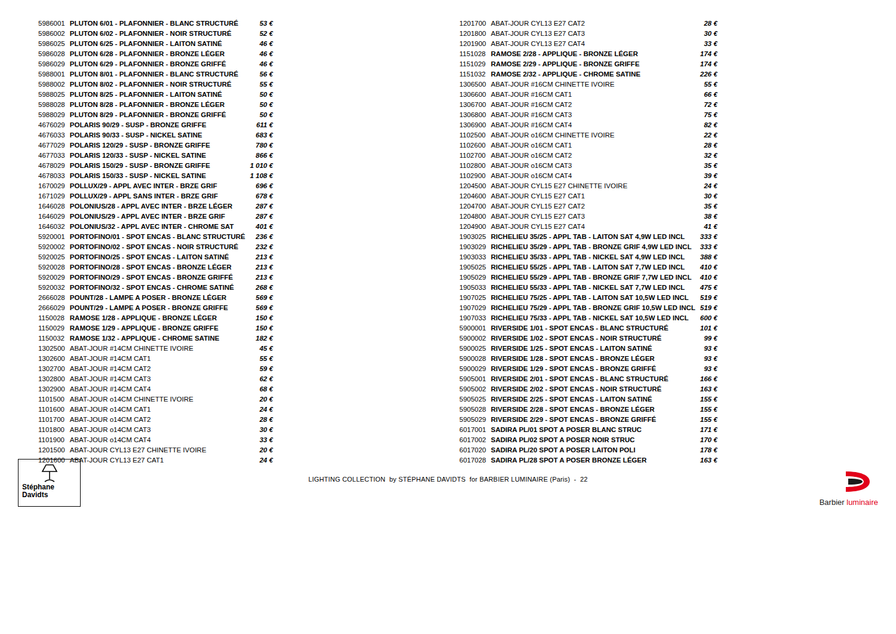| 5986001 | PLUTON 6/01 - PLAFONNIER - BLANC STRUCTURÉ | 53 € |
| 5986002 | PLUTON 6/02 - PLAFONNIER - NOIR STRUCTURÉ | 52 € |
| 5986025 | PLUTON 6/25 - PLAFONNIER - LAITON SATINÉ | 46 € |
| 5986028 | PLUTON 6/28 - PLAFONNIER - BRONZE LÉGER | 46 € |
| 5986029 | PLUTON 6/29 - PLAFONNIER - BRONZE GRIFFÉ | 46 € |
| 5988001 | PLUTON 8/01 - PLAFONNIER - BLANC STRUCTURÉ | 56 € |
| 5988002 | PLUTON 8/02 - PLAFONNIER - NOIR STRUCTURÉ | 55 € |
| 5988025 | PLUTON 8/25 - PLAFONNIER - LAITON SATINÉ | 50 € |
| 5988028 | PLUTON 8/28 - PLAFONNIER - BRONZE LÉGER | 50 € |
| 5988029 | PLUTON 8/29 - PLAFONNIER - BRONZE GRIFFÉ | 50 € |
| 4676029 | POLARIS 90/29 - SUSP - BRONZE GRIFFE | 611 € |
| 4676033 | POLARIS 90/33 - SUSP - NICKEL SATINE | 683 € |
| 4677029 | POLARIS 120/29 - SUSP - BRONZE GRIFFE | 780 € |
| 4677033 | POLARIS 120/33 - SUSP - NICKEL SATINE | 866 € |
| 4678029 | POLARIS 150/29 - SUSP - BRONZE GRIFFE | 1 010 € |
| 4678033 | POLARIS 150/33 - SUSP - NICKEL SATINE | 1 108 € |
| 1670029 | POLLUX/29 - APPL AVEC INTER - BRZE GRIF | 696 € |
| 1671029 | POLLUX/29 - APPL SANS INTER - BRZE GRIF | 678 € |
| 1646028 | POLONIUS/28 - APPL AVEC INTER - BRZE LÉGER | 287 € |
| 1646029 | POLONIUS/29 - APPL AVEC INTER - BRZE GRIF | 287 € |
| 1646032 | POLONIUS/32 - APPL AVEC INTER - CHROME SAT | 401 € |
| 5920001 | PORTOFINO/01 - SPOT ENCAS - BLANC STRUCTURÉ | 236 € |
| 5920002 | PORTOFINO/02 - SPOT ENCAS - NOIR STRUCTURÉ | 232 € |
| 5920025 | PORTOFINO/25 - SPOT ENCAS - LAITON SATINÉ | 213 € |
| 5920028 | PORTOFINO/28 - SPOT ENCAS - BRONZE LÉGER | 213 € |
| 5920029 | PORTOFINO/29 - SPOT ENCAS - BRONZE GRIFFÉ | 213 € |
| 5920032 | PORTOFINO/32 - SPOT ENCAS - CHROME SATINÉ | 268 € |
| 2666028 | POUNT/28 - LAMPE A POSER - BRONZE LÉGER | 569 € |
| 2666029 | POUNT/29 - LAMPE A POSER - BRONZE GRIFFE | 569 € |
| 1150028 | RAMOSE 1/28 - APPLIQUE - BRONZE LÉGER | 150 € |
| 1150029 | RAMOSE 1/29 - APPLIQUE - BRONZE GRIFFE | 150 € |
| 1150032 | RAMOSE 1/32 - APPLIQUE - CHROME SATINE | 182 € |
| 1302500 | ABAT-JOUR #14CM CHINETTE IVOIRE | 45 € |
| 1302600 | ABAT-JOUR #14CM CAT1 | 55 € |
| 1302700 | ABAT-JOUR #14CM CAT2 | 59 € |
| 1302800 | ABAT-JOUR #14CM CAT3 | 62 € |
| 1302900 | ABAT-JOUR #14CM CAT4 | 68 € |
| 1101500 | ABAT-JOUR o14CM CHINETTE IVOIRE | 20 € |
| 1101600 | ABAT-JOUR o14CM CAT1 | 24 € |
| 1101700 | ABAT-JOUR o14CM CAT2 | 28 € |
| 1101800 | ABAT-JOUR o14CM CAT3 | 30 € |
| 1101900 | ABAT-JOUR o14CM CAT4 | 33 € |
| 1201500 | ABAT-JOUR CYL13 E27 CHINETTE IVOIRE | 20 € |
| 1201600 | ABAT-JOUR CYL13 E27 CAT1 | 24 € |
| 1201700 | ABAT-JOUR CYL13 E27 CAT2 | 28 € |
| 1201800 | ABAT-JOUR CYL13 E27 CAT3 | 30 € |
| 1201900 | ABAT-JOUR CYL13 E27 CAT4 | 33 € |
| 1151028 | RAMOSE 2/28 - APPLIQUE - BRONZE LÉGER | 174 € |
| 1151029 | RAMOSE 2/29 - APPLIQUE - BRONZE GRIFFE | 174 € |
| 1151032 | RAMOSE 2/32 - APPLIQUE - CHROME SATINE | 226 € |
| 1306500 | ABAT-JOUR #16CM CHINETTE IVOIRE | 55 € |
| 1306600 | ABAT-JOUR #16CM CAT1 | 66 € |
| 1306700 | ABAT-JOUR #16CM CAT2 | 72 € |
| 1306800 | ABAT-JOUR #16CM CAT3 | 75 € |
| 1306900 | ABAT-JOUR #16CM CAT4 | 82 € |
| 1102500 | ABAT-JOUR o16CM CHINETTE IVOIRE | 22 € |
| 1102600 | ABAT-JOUR o16CM CAT1 | 28 € |
| 1102700 | ABAT-JOUR o16CM CAT2 | 32 € |
| 1102800 | ABAT-JOUR o16CM CAT3 | 35 € |
| 1102900 | ABAT-JOUR o16CM CAT4 | 39 € |
| 1204500 | ABAT-JOUR CYL15 E27 CHINETTE IVOIRE | 24 € |
| 1204600 | ABAT-JOUR CYL15 E27 CAT1 | 30 € |
| 1204700 | ABAT-JOUR CYL15 E27 CAT2 | 35 € |
| 1204800 | ABAT-JOUR CYL15 E27 CAT3 | 38 € |
| 1204900 | ABAT-JOUR CYL15 E27 CAT4 | 41 € |
| 1903025 | RICHELIEU 35/25 - APPL TAB - LAITON SAT 4,9W LED INCL | 333 € |
| 1903029 | RICHELIEU 35/29 - APPL TAB - BRONZE GRIF 4,9W LED INCL | 333 € |
| 1903033 | RICHELIEU 35/33 - APPL TAB - NICKEL SAT 4,9W LED INCL | 388 € |
| 1905025 | RICHELIEU 55/25 - APPL TAB - LAITON SAT 7,7W LED INCL | 410 € |
| 1905029 | RICHELIEU 55/29 - APPL TAB - BRONZE GRIF 7,7W LED INCL | 410 € |
| 1905033 | RICHELIEU 55/33 - APPL TAB - NICKEL SAT 7,7W LED INCL | 475 € |
| 1907025 | RICHELIEU 75/25 - APPL TAB - LAITON SAT 10,5W LED INCL | 519 € |
| 1907029 | RICHELIEU 75/29 - APPL TAB - BRONZE GRIF 10,5W LED INCL | 519 € |
| 1907033 | RICHELIEU 75/33 - APPL TAB - NICKEL SAT 10,5W LED INCL | 600 € |
| 5900001 | RIVERSIDE 1/01 - SPOT ENCAS - BLANC STRUCTURÉ | 101 € |
| 5900002 | RIVERSIDE 1/02 - SPOT ENCAS - NOIR STRUCTURÉ | 99 € |
| 5900025 | RIVERSIDE 1/25 - SPOT ENCAS - LAITON SATINÉ | 93 € |
| 5900028 | RIVERSIDE 1/28 - SPOT ENCAS - BRONZE LÉGER | 93 € |
| 5900029 | RIVERSIDE 1/29 - SPOT ENCAS - BRONZE GRIFFÉ | 93 € |
| 5905001 | RIVERSIDE 2/01 - SPOT ENCAS - BLANC STRUCTURÉ | 166 € |
| 5905002 | RIVERSIDE 2/02 - SPOT ENCAS - NOIR STRUCTURÉ | 163 € |
| 5905025 | RIVERSIDE 2/25 - SPOT ENCAS - LAITON SATINÉ | 155 € |
| 5905028 | RIVERSIDE 2/28 - SPOT ENCAS - BRONZE LÉGER | 155 € |
| 5905029 | RIVERSIDE 2/29 - SPOT ENCAS - BRONZE GRIFFÉ | 155 € |
| 6017001 | SADIRA PL/01 SPOT A POSER BLANC STRUC | 171 € |
| 6017002 | SADIRA PL/02 SPOT A POSER NOIR STRUC | 170 € |
| 6017020 | SADIRA PL/20 SPOT A POSER LAITON POLI | 178 € |
| 6017028 | SADIRA PL/28 SPOT A POSER BRONZE LÉGER | 163 € |
LIGHTING COLLECTION by STÉPHANE DAVIDTS for BARBIER LUMINAIRE (Paris) - 22
Stéphane
Davidts
Barbier luminaire